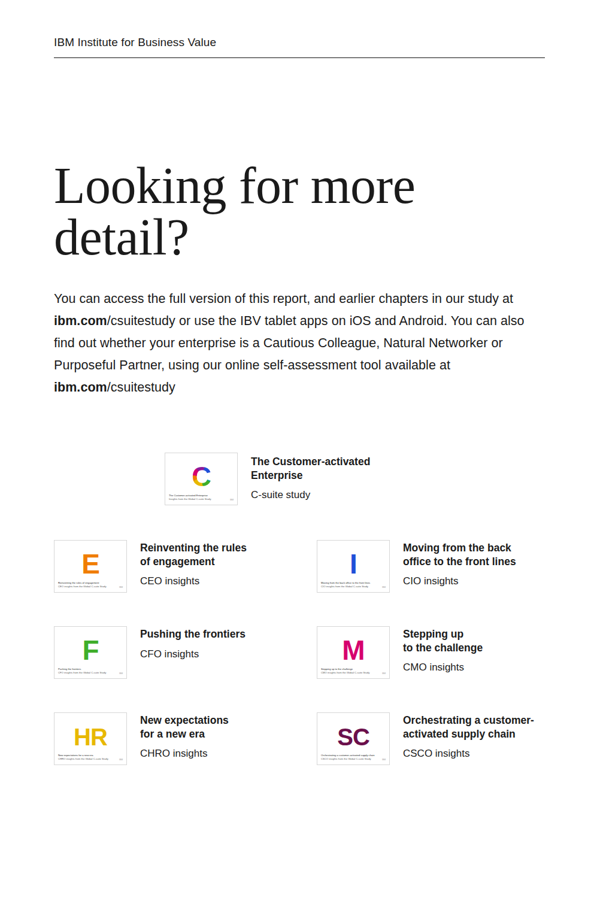IBM Institute for Business Value
Looking for more detail?
You can access the full version of this report, and earlier chapters in our study at ibm.com/csuitestudy or use the IBV tablet apps on iOS and Android. You can also find out whether your enterprise is a Cautious Colleague, Natural Networker or Purposeful Partner, using our online self-assessment tool available at ibm.com/csuitestudy
C The Customer-activated Enterprise Insights from the Global C-suite Study IBM
The Customer-activated
Enterprise
C-suite study
E Reinventing the rules of engagement CEO insights from the Global C-suite Study IBM
Reinventing the rules
of engagement
CEO insights
I Moving from the back office to the front lines CIO insights from the Global C-suite Study IBM
Moving from the back
office to the front lines
CIO insights
F Pushing the frontiers CFO insights from the Global C-suite Study IBM
Pushing the frontiers
CFO insights
M Stepping up to the challenge CMO insights from the Global C-suite Study IBM
Stepping up
to the challenge
CMO insights
HR New expectations for a new era CHRO insights from the Global C-suite Study IBM
New expectations
for a new era
CHRO insights
SC Orchestrating a customer-activated supply chain CSCO insights from the Global C-suite Study IBM
Orchestrating a customer-
activated supply chain
CSCO insights